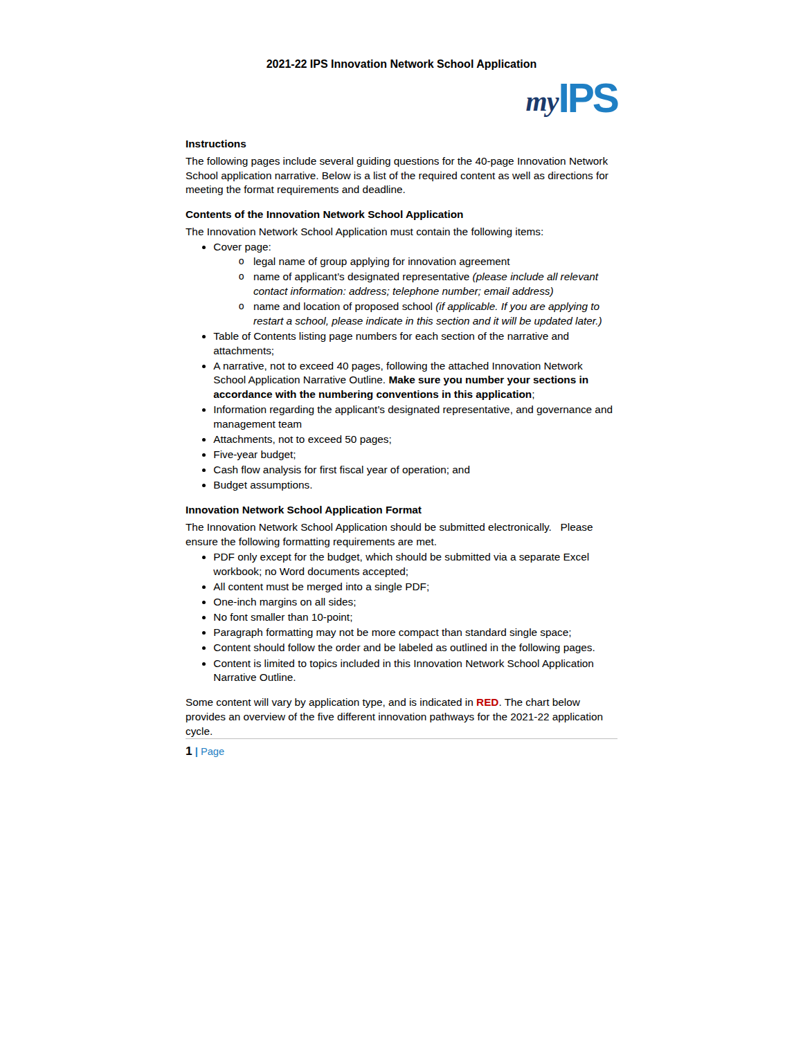2021-22 IPS Innovation Network School Application
my IPS
Instructions
The following pages include several guiding questions for the 40-page Innovation Network School application narrative. Below is a list of the required content as well as directions for meeting the format requirements and deadline.
Contents of the Innovation Network School Application
The Innovation Network School Application must contain the following items:
Cover page:
legal name of group applying for innovation agreement
name of applicant’s designated representative (please include all relevant contact information: address; telephone number; email address)
name and location of proposed school (if applicable. If you are applying to restart a school, please indicate in this section and it will be updated later.)
Table of Contents listing page numbers for each section of the narrative and attachments;
A narrative, not to exceed 40 pages, following the attached Innovation Network School Application Narrative Outline. Make sure you number your sections in accordance with the numbering conventions in this application;
Information regarding the applicant’s designated representative, and governance and management team
Attachments, not to exceed 50 pages;
Five-year budget;
Cash flow analysis for first fiscal year of operation; and
Budget assumptions.
Innovation Network School Application Format
The Innovation Network School Application should be submitted electronically. Please ensure the following formatting requirements are met.
PDF only except for the budget, which should be submitted via a separate Excel workbook; no Word documents accepted;
All content must be merged into a single PDF;
One-inch margins on all sides;
No font smaller than 10-point;
Paragraph formatting may not be more compact than standard single space;
Content should follow the order and be labeled as outlined in the following pages.
Content is limited to topics included in this Innovation Network School Application Narrative Outline.
Some content will vary by application type, and is indicated in RED. The chart below provides an overview of the five different innovation pathways for the 2021-22 application cycle.
1 | Page